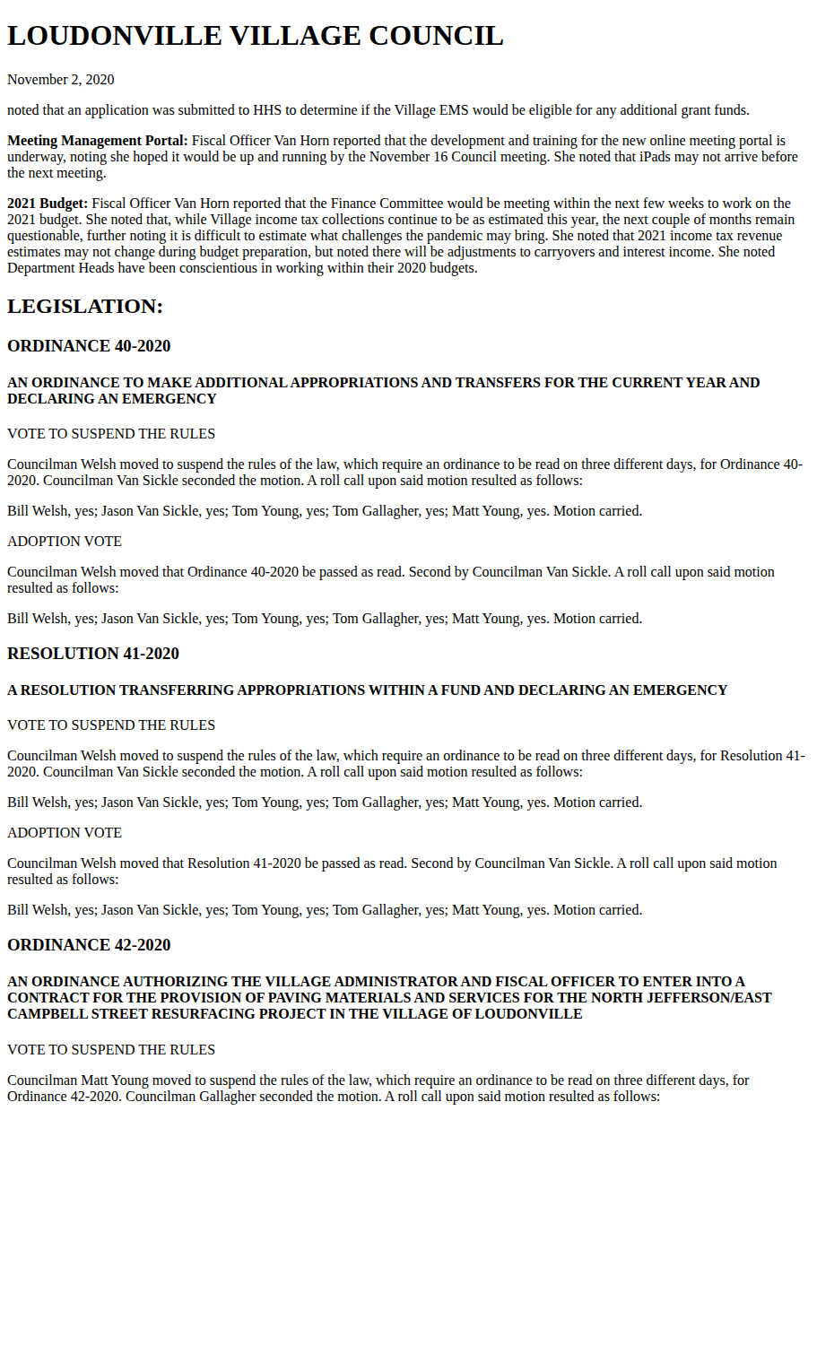LOUDONVILLE VILLAGE COUNCIL
November 2, 2020
noted that an application was submitted to HHS to determine if the Village EMS would be eligible for any additional grant funds.
Meeting Management Portal: Fiscal Officer Van Horn reported that the development and training for the new online meeting portal is underway, noting she hoped it would be up and running by the November 16 Council meeting. She noted that iPads may not arrive before the next meeting.
2021 Budget: Fiscal Officer Van Horn reported that the Finance Committee would be meeting within the next few weeks to work on the 2021 budget. She noted that, while Village income tax collections continue to be as estimated this year, the next couple of months remain questionable, further noting it is difficult to estimate what challenges the pandemic may bring. She noted that 2021 income tax revenue estimates may not change during budget preparation, but noted there will be adjustments to carryovers and interest income. She noted Department Heads have been conscientious in working within their 2020 budgets.
LEGISLATION:
ORDINANCE 40-2020
AN ORDINANCE TO MAKE ADDITIONAL APPROPRIATIONS AND TRANSFERS FOR THE CURRENT YEAR AND DECLARING AN EMERGENCY
VOTE TO SUSPEND THE RULES
Councilman Welsh moved to suspend the rules of the law, which require an ordinance to be read on three different days, for Ordinance 40-2020. Councilman Van Sickle seconded the motion. A roll call upon said motion resulted as follows:
Bill Welsh, yes; Jason Van Sickle, yes; Tom Young, yes; Tom Gallagher, yes; Matt Young, yes. Motion carried.
ADOPTION VOTE
Councilman Welsh moved that Ordinance 40-2020 be passed as read. Second by Councilman Van Sickle. A roll call upon said motion resulted as follows:
Bill Welsh, yes; Jason Van Sickle, yes; Tom Young, yes; Tom Gallagher, yes; Matt Young, yes. Motion carried.
RESOLUTION 41-2020
A RESOLUTION TRANSFERRING APPROPRIATIONS WITHIN A FUND AND DECLARING AN EMERGENCY
VOTE TO SUSPEND THE RULES
Councilman Welsh moved to suspend the rules of the law, which require an ordinance to be read on three different days, for Resolution 41-2020. Councilman Van Sickle seconded the motion. A roll call upon said motion resulted as follows:
Bill Welsh, yes; Jason Van Sickle, yes; Tom Young, yes; Tom Gallagher, yes; Matt Young, yes. Motion carried.
ADOPTION VOTE
Councilman Welsh moved that Resolution 41-2020 be passed as read. Second by Councilman Van Sickle. A roll call upon said motion resulted as follows:
Bill Welsh, yes; Jason Van Sickle, yes; Tom Young, yes; Tom Gallagher, yes; Matt Young, yes. Motion carried.
ORDINANCE 42-2020
AN ORDINANCE AUTHORIZING THE VILLAGE ADMINISTRATOR AND FISCAL OFFICER TO ENTER INTO A CONTRACT FOR THE PROVISION OF PAVING MATERIALS AND SERVICES FOR THE NORTH JEFFERSON/EAST CAMPBELL STREET RESURFACING PROJECT IN THE VILLAGE OF LOUDONVILLE
VOTE TO SUSPEND THE RULES
Councilman Matt Young moved to suspend the rules of the law, which require an ordinance to be read on three different days, for Ordinance 42-2020. Councilman Gallagher seconded the motion. A roll call upon said motion resulted as follows: